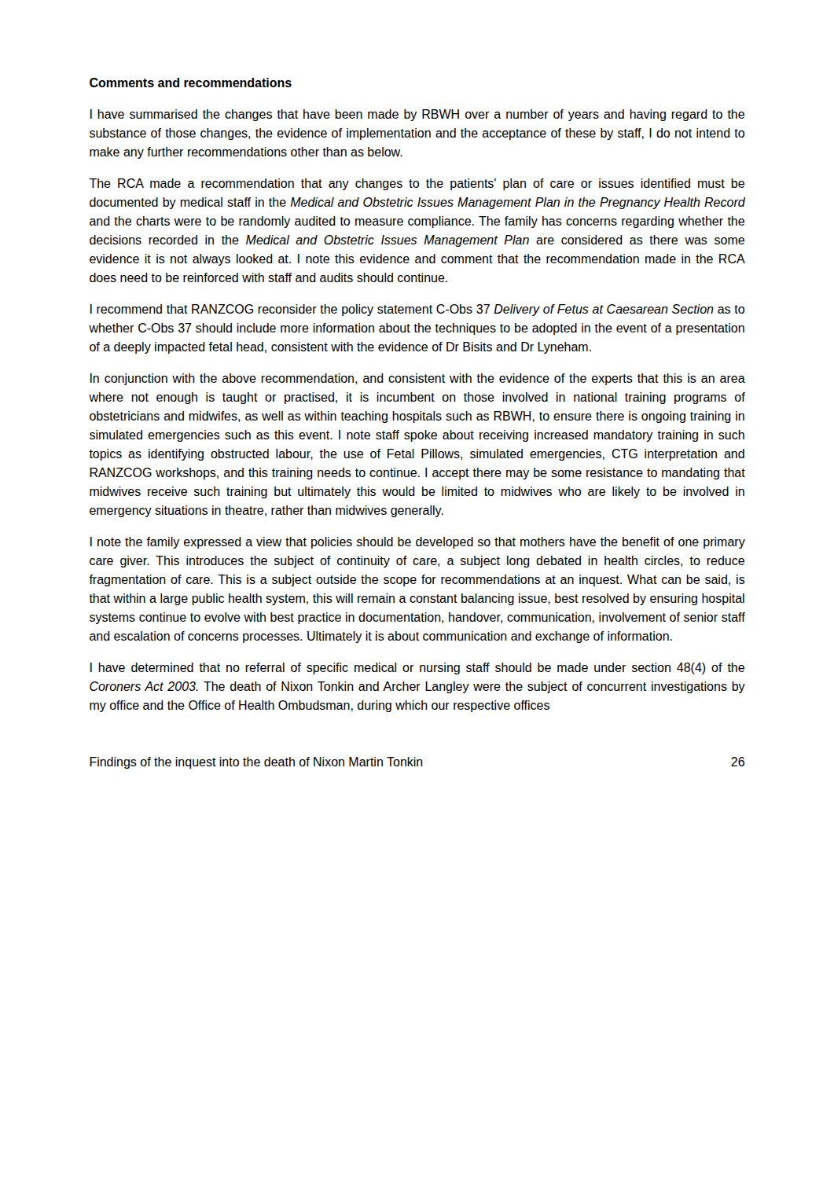Comments and recommendations
I have summarised the changes that have been made by RBWH over a number of years and having regard to the substance of those changes, the evidence of implementation and the acceptance of these by staff, I do not intend to make any further recommendations other than as below.
The RCA made a recommendation that any changes to the patients' plan of care or issues identified must be documented by medical staff in the Medical and Obstetric Issues Management Plan in the Pregnancy Health Record and the charts were to be randomly audited to measure compliance. The family has concerns regarding whether the decisions recorded in the Medical and Obstetric Issues Management Plan are considered as there was some evidence it is not always looked at. I note this evidence and comment that the recommendation made in the RCA does need to be reinforced with staff and audits should continue.
I recommend that RANZCOG reconsider the policy statement C-Obs 37 Delivery of Fetus at Caesarean Section as to whether C-Obs 37 should include more information about the techniques to be adopted in the event of a presentation of a deeply impacted fetal head, consistent with the evidence of Dr Bisits and Dr Lyneham.
In conjunction with the above recommendation, and consistent with the evidence of the experts that this is an area where not enough is taught or practised, it is incumbent on those involved in national training programs of obstetricians and midwifes, as well as within teaching hospitals such as RBWH, to ensure there is ongoing training in simulated emergencies such as this event. I note staff spoke about receiving increased mandatory training in such topics as identifying obstructed labour, the use of Fetal Pillows, simulated emergencies, CTG interpretation and RANZCOG workshops, and this training needs to continue. I accept there may be some resistance to mandating that midwives receive such training but ultimately this would be limited to midwives who are likely to be involved in emergency situations in theatre, rather than midwives generally.
I note the family expressed a view that policies should be developed so that mothers have the benefit of one primary care giver. This introduces the subject of continuity of care, a subject long debated in health circles, to reduce fragmentation of care. This is a subject outside the scope for recommendations at an inquest. What can be said, is that within a large public health system, this will remain a constant balancing issue, best resolved by ensuring hospital systems continue to evolve with best practice in documentation, handover, communication, involvement of senior staff and escalation of concerns processes. Ultimately it is about communication and exchange of information.
I have determined that no referral of specific medical or nursing staff should be made under section 48(4) of the Coroners Act 2003. The death of Nixon Tonkin and Archer Langley were the subject of concurrent investigations by my office and the Office of Health Ombudsman, during which our respective offices
Findings of the inquest into the death of Nixon Martin Tonkin 26